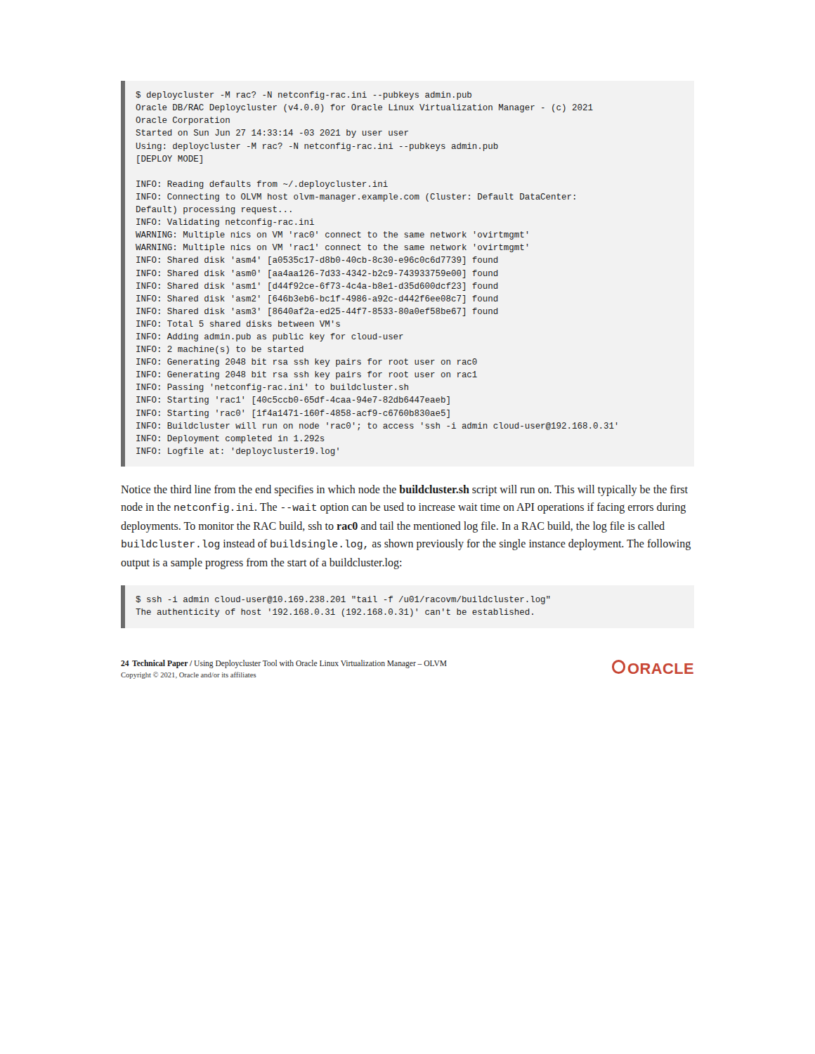$ deploycluster -M rac? -N netconfig-rac.ini --pubkeys admin.pub
Oracle DB/RAC Deploycluster (v4.0.0) for Oracle Linux Virtualization Manager - (c) 2021
Oracle Corporation
Started on Sun Jun 27 14:33:14 -03 2021 by user user
Using: deploycluster -M rac? -N netconfig-rac.ini --pubkeys admin.pub
[DEPLOY MODE]

INFO: Reading defaults from ~/.deploycluster.ini
INFO: Connecting to OLVM host olvm-manager.example.com (Cluster: Default DataCenter:
Default) processing request...
INFO: Validating netconfig-rac.ini
WARNING: Multiple nics on VM 'rac0' connect to the same network 'ovirtmgmt'
WARNING: Multiple nics on VM 'rac1' connect to the same network 'ovirtmgmt'
INFO: Shared disk 'asm4' [a0535c17-d8b0-40cb-8c30-e96c0c6d7739] found
INFO: Shared disk 'asm0' [aa4aa126-7d33-4342-b2c9-743933759e00] found
INFO: Shared disk 'asm1' [d44f92ce-6f73-4c4a-b8e1-d35d600dcf23] found
INFO: Shared disk 'asm2' [646b3eb6-bc1f-4986-a92c-d442f6ee08c7] found
INFO: Shared disk 'asm3' [8640af2a-ed25-44f7-8533-80a0ef58be67] found
INFO: Total 5 shared disks between VM's
INFO: Adding admin.pub as public key for cloud-user
INFO: 2 machine(s) to be started
INFO: Generating 2048 bit rsa ssh key pairs for root user on rac0
INFO: Generating 2048 bit rsa ssh key pairs for root user on rac1
INFO: Passing 'netconfig-rac.ini' to buildcluster.sh
INFO: Starting 'rac1' [40c5ccb0-65df-4caa-94e7-82db6447eaeb]
INFO: Starting 'rac0' [1f4a1471-160f-4858-acf9-c6760b830ae5]
INFO: Buildcluster will run on node 'rac0'; to access 'ssh -i admin cloud-user@192.168.0.31'
INFO: Deployment completed in 1.292s
INFO: Logfile at: 'deploycluster19.log'
Notice the third line from the end specifies in which node the buildcluster.sh script will run on. This will typically be the first node in the netconfig.ini. The --wait option can be used to increase wait time on API operations if facing errors during deployments. To monitor the RAC build, ssh to rac0 and tail the mentioned log file. In a RAC build, the log file is called buildcluster.log instead of buildsingle.log, as shown previously for the single instance deployment. The following output is a sample progress from the start of a buildcluster.log:
$ ssh -i admin cloud-user@10.169.238.201 "tail -f /u01/racovm/buildcluster.log"
The authenticity of host '192.168.0.31 (192.168.0.31)' can't be established.
24 Technical Paper / Using Deploycluster Tool with Oracle Linux Virtualization Manager – OLVM
Copyright © 2021, Oracle and/or its affiliates
ORACLE